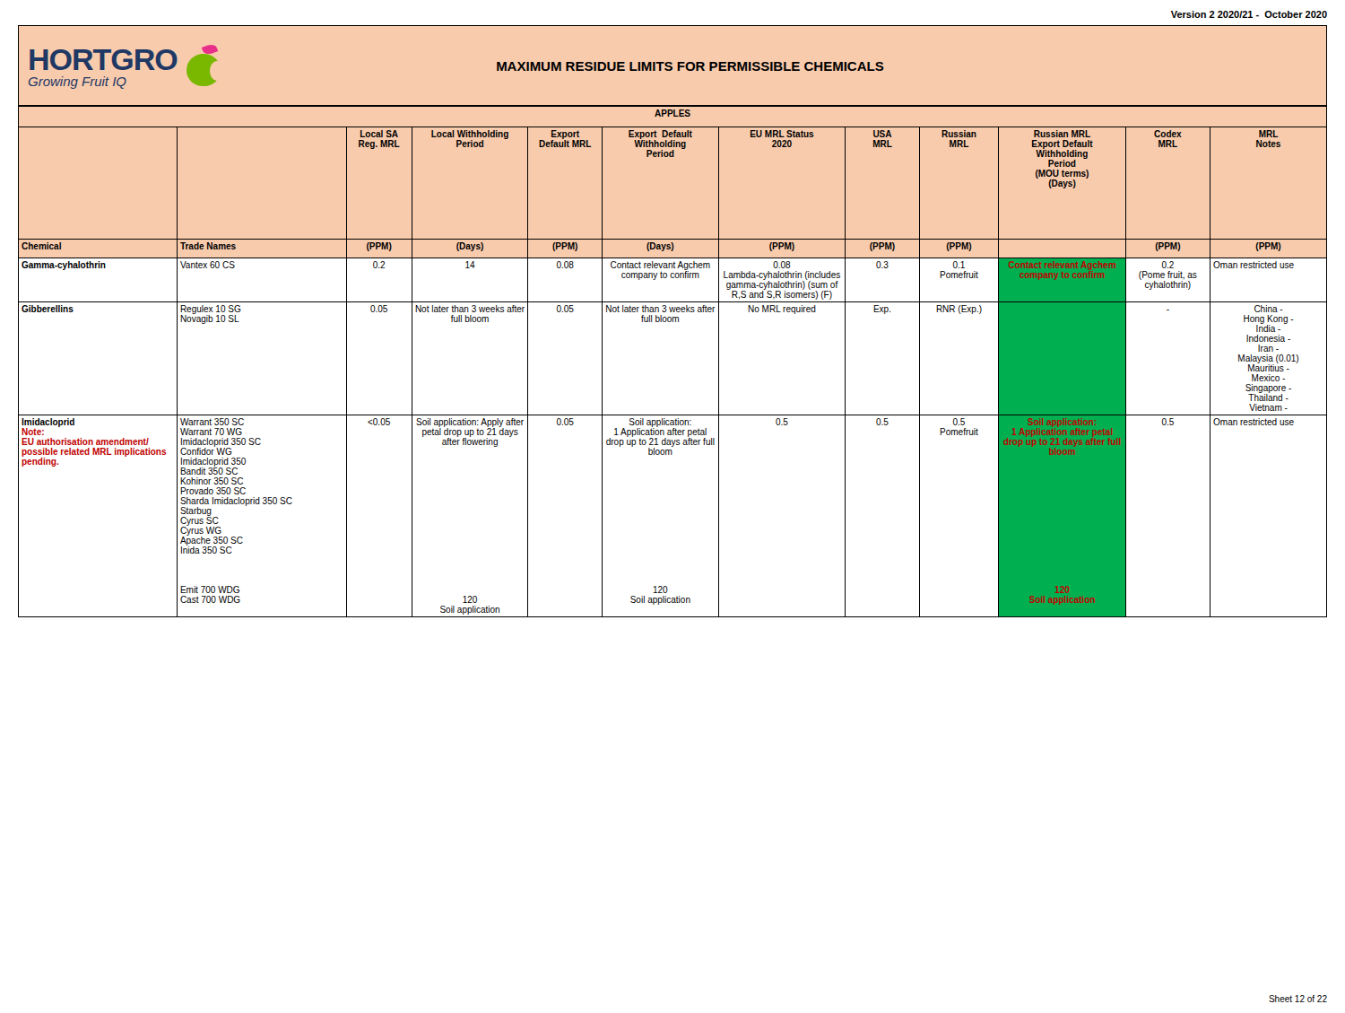Version 2 2020/21 - October 2020
HORTGRO
Growing Fruit IQ
MAXIMUM RESIDUE LIMITS FOR PERMISSIBLE CHEMICALS
| APPLES |
| | | Local SA Reg. MRL | Local Withholding Period | Export Default MRL | Export Default Withholding Period | EU MRL Status 2020 | USA MRL | Russian MRL | Russian MRL Export Default Withholding Period (MOU terms) (Days) | Codex MRL | MRL Notes |
| Chemical | Trade Names | (PPM) | (Days) | (PPM) | (Days) | (PPM) | (PPM) | (PPM) | | (PPM) | (PPM) |
| Gamma-cyhalothrin | Vantex 60 CS | 0.2 | 14 | 0.08 | Contact relevant Agchem company to confirm | 0.08 Lambda-cyhalothrin (includes gamma-cyhalothrin) (sum of R,S and S,R isomers) (F) | 0.3 | 0.1 Pomefruit | Contact relevant Agchem company to confirm | 0.2 (Pome fruit, as cyhalothrin) | Oman restricted use |
| Gibberellins | Regulex 10 SG Novagib 10 SL | 0.05 | Not later than 3 weeks after full bloom | 0.05 | Not later than 3 weeks after full bloom | No MRL required | Exp. | RNR (Exp.) | | - | China - Hong Kong - India - Indonesia - Iran - Malaysia (0.01) Mauritius - Mexico - Singapore - Thailand - Vietnam - |
| Imidacloprid Note: EU authorisation amendment/ possible related MRL implications pending. | Warrant 350 SC Warrant 70 WG Imidacloprid 350 SC Confidor WG Imidacloprid 350 Bandit 350 SC Kohinor 350 SC Provado 350 SC Sharda Imidacloprid 350 SC Starbug Cyrus SC Cyrus WG Apache 350 SC Inida 350 SC Emit 700 WDG Cast 700 WDG | <0.05 | Soil application: Apply after petal drop up to 21 days after flowering 120 Soil application | 0.05 | Soil application: 1 Application after petal drop up to 21 days after full bloom 120 Soil application | 0.5 | 0.5 | 0.5 Pomefruit | Soil application: 1 Application after petal drop up to 21 days after full bloom 120 Soil application | 0.5 | Oman restricted use |
Sheet 12 of 22